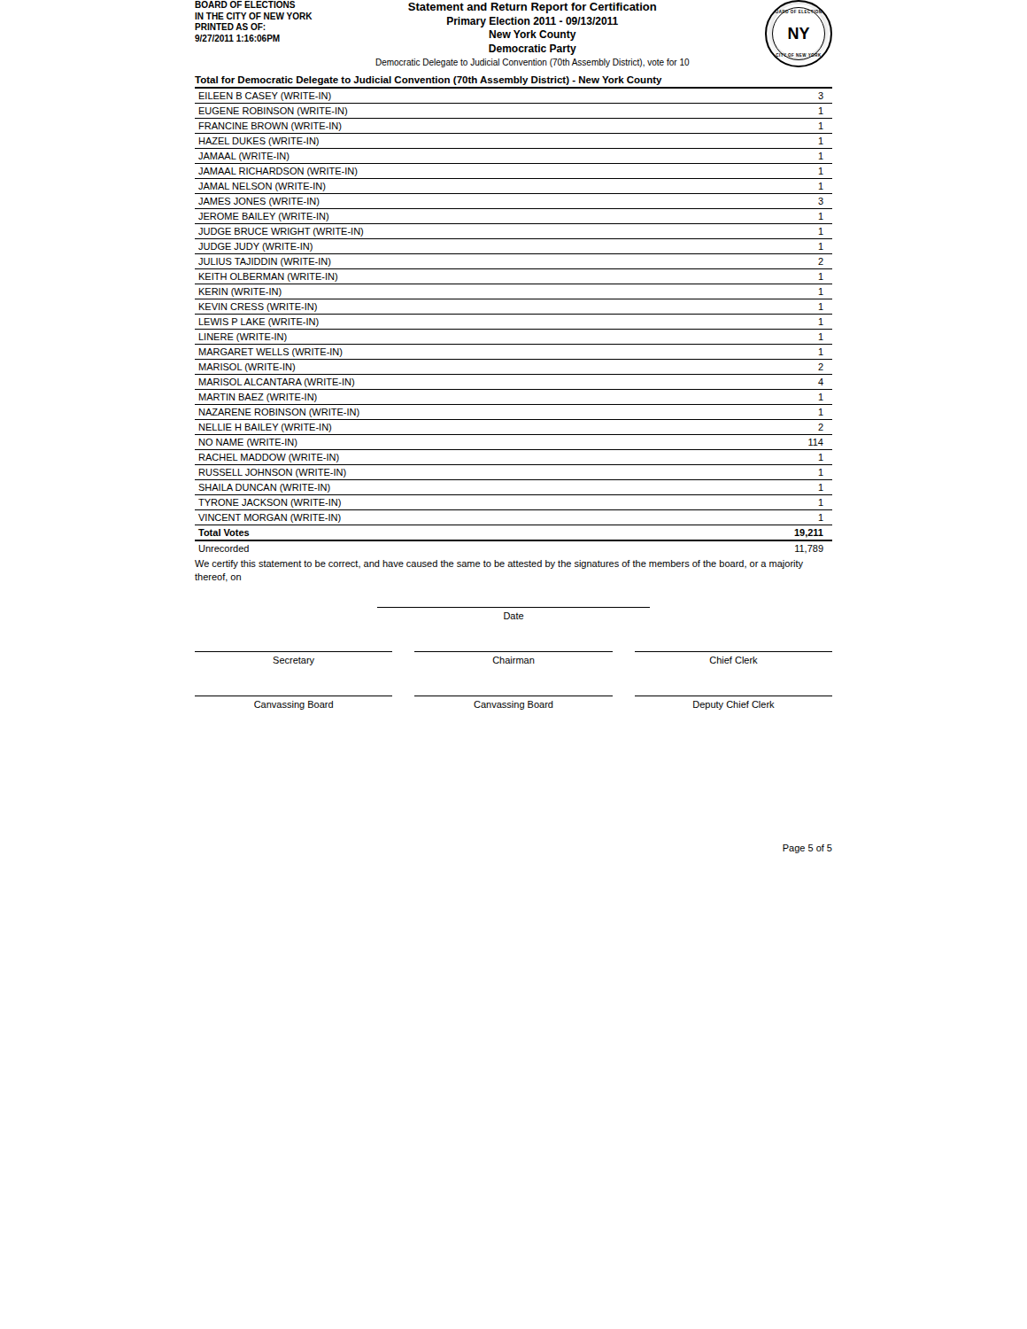BOARD OF ELECTIONS
IN THE CITY OF NEW YORK
PRINTED AS OF:
9/27/2011 1:16:06PM
Statement and Return Report for Certification
Primary Election 2011 - 09/13/2011
New York County
Democratic Party
Democratic Delegate to Judicial Convention (70th Assembly District), vote for 10
BOARD OF ELECTIONS
NY
CITY OF NEW YORK
Total for Democratic Delegate to Judicial Convention (70th Assembly District) - New York County
| EILEEN B CASEY (WRITE-IN) | 3 |
| EUGENE ROBINSON (WRITE-IN) | 1 |
| FRANCINE BROWN (WRITE-IN) | 1 |
| HAZEL DUKES (WRITE-IN) | 1 |
| JAMAAL (WRITE-IN) | 1 |
| JAMAAL RICHARDSON (WRITE-IN) | 1 |
| JAMAL NELSON (WRITE-IN) | 1 |
| JAMES JONES (WRITE-IN) | 3 |
| JEROME BAILEY (WRITE-IN) | 1 |
| JUDGE BRUCE WRIGHT (WRITE-IN) | 1 |
| JUDGE JUDY (WRITE-IN) | 1 |
| JULIUS TAJIDDIN (WRITE-IN) | 2 |
| KEITH OLBERMAN (WRITE-IN) | 1 |
| KERIN (WRITE-IN) | 1 |
| KEVIN CRESS (WRITE-IN) | 1 |
| LEWIS P LAKE (WRITE-IN) | 1 |
| LINERE (WRITE-IN) | 1 |
| MARGARET WELLS (WRITE-IN) | 1 |
| MARISOL (WRITE-IN) | 2 |
| MARISOL ALCANTARA (WRITE-IN) | 4 |
| MARTIN BAEZ (WRITE-IN) | 1 |
| NAZARENE ROBINSON (WRITE-IN) | 1 |
| NELLIE H BAILEY (WRITE-IN) | 2 |
| NO NAME (WRITE-IN) | 114 |
| RACHEL MADDOW (WRITE-IN) | 1 |
| RUSSELL JOHNSON (WRITE-IN) | 1 |
| SHAILA DUNCAN (WRITE-IN) | 1 |
| TYRONE JACKSON (WRITE-IN) | 1 |
| VINCENT MORGAN (WRITE-IN) | 1 |
| Total Votes | 19,211 |
| Unrecorded | 11,789 |
We certify this statement to be correct, and have caused the same to be attested by the signatures of the members of the board, or a majority thereof, on
Date
Secretary
Chairman
Chief Clerk
Canvassing Board
Canvassing Board
Deputy Chief Clerk
Page 5 of 5